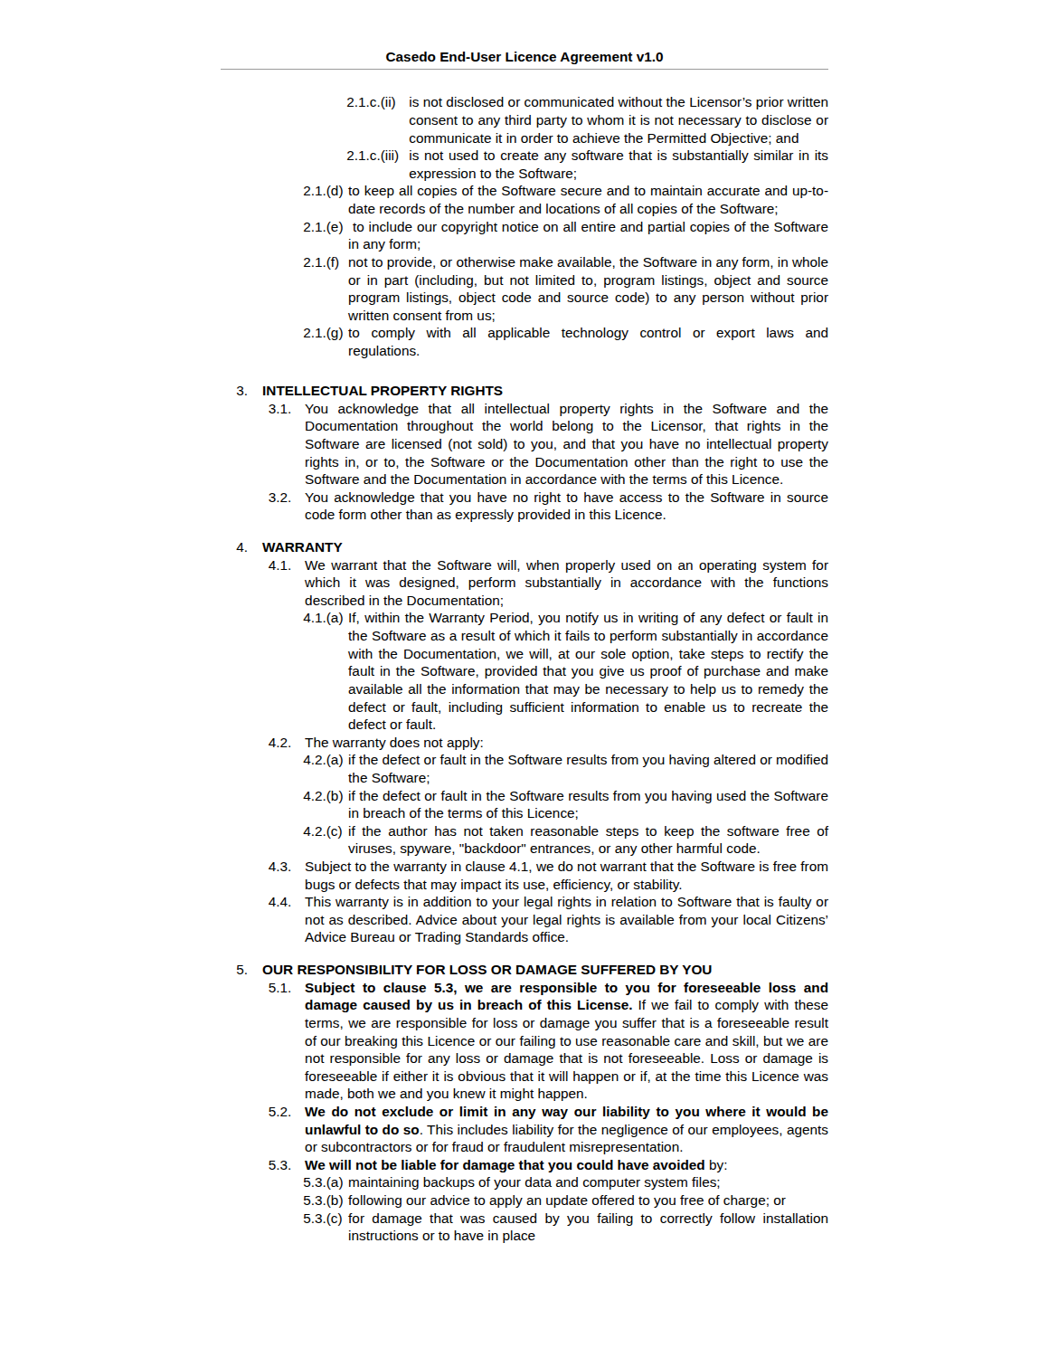Casedo End-User Licence Agreement v1.0
2.1.c.(ii)
is not disclosed or communicated without the Licensor’s prior written consent to any third party to whom it is not necessary to disclose or communicate it in order to achieve the Permitted Objective; and
2.1.c.(iii)
is not used to create any software that is substantially similar in its expression to the Software;
2.1.(d)
to keep all copies of the Software secure and to maintain accurate and up-to-date records of the number and locations of all copies of the Software;
2.1.(e)
to include our copyright notice on all entire and partial copies of the Software in any form;
2.1.(f)
not to provide, or otherwise make available, the Software in any form, in whole or in part (including, but not limited to, program listings, object and source program listings, object code and source code) to any person without prior written consent from us;
2.1.(g)
to comply with all applicable technology control or export laws and regulations.
3.
Intellectual Property Rights
3.1.
You acknowledge that all intellectual property rights in the Software and the Documentation throughout the world belong to the Licensor, that rights in the Software are licensed (not sold) to you, and that you have no intellectual property rights in, or to, the Software or the Documentation other than the right to use the Software and the Documentation in accordance with the terms of this Licence.
3.2.
You acknowledge that you have no right to have access to the Software in source code form other than as expressly provided in this Licence.
4.
Warranty
4.1.
We warrant that the Software will, when properly used on an operating system for which it was designed, perform substantially in accordance with the functions described in the Documentation;
4.1.(a)
If, within the Warranty Period, you notify us in writing of any defect or fault in the Software as a result of which it fails to perform substantially in accordance with the Documentation, we will, at our sole option, take steps to rectify the fault in the Software, provided that you give us proof of purchase and make available all the information that may be necessary to help us to remedy the defect or fault, including sufficient information to enable us to recreate the defect or fault.
4.2.
The warranty does not apply:
4.2.(a)
if the defect or fault in the Software results from you having altered or modified the Software;
4.2.(b)
if the defect or fault in the Software results from you having used the Software in breach of the terms of this Licence;
4.2.(c)
if the author has not taken reasonable steps to keep the software free of viruses, spyware, "backdoor" entrances, or any other harmful code.
4.3.
Subject to the warranty in clause 4.1, we do not warrant that the Software is free from bugs or defects that may impact its use, efficiency, or stability.
4.4.
This warranty is in addition to your legal rights in relation to Software that is faulty or not as described. Advice about your legal rights is available from your local Citizens’ Advice Bureau or Trading Standards office.
5.
Our Responsibility for Loss or Damage Suffered by You
5.1.
Subject to clause 5.3, we are responsible to you for foreseeable loss and damage caused by us in breach of this License. If we fail to comply with these terms, we are responsible for loss or damage you suffer that is a foreseeable result of our breaking this Licence or our failing to use reasonable care and skill, but we are not responsible for any loss or damage that is not foreseeable. Loss or damage is foreseeable if either it is obvious that it will happen or if, at the time this Licence was made, both we and you knew it might happen.
5.2.
We do not exclude or limit in any way our liability to you where it would be unlawful to do so. This includes liability for the negligence of our employees, agents or subcontractors or for fraud or fraudulent misrepresentation.
5.3.
We will not be liable for damage that you could have avoided by:
5.3.(a)
maintaining backups of your data and computer system files;
5.3.(b)
following our advice to apply an update offered to you free of charge; or
5.3.(c)
for damage that was caused by you failing to correctly follow installation instructions or to have in place